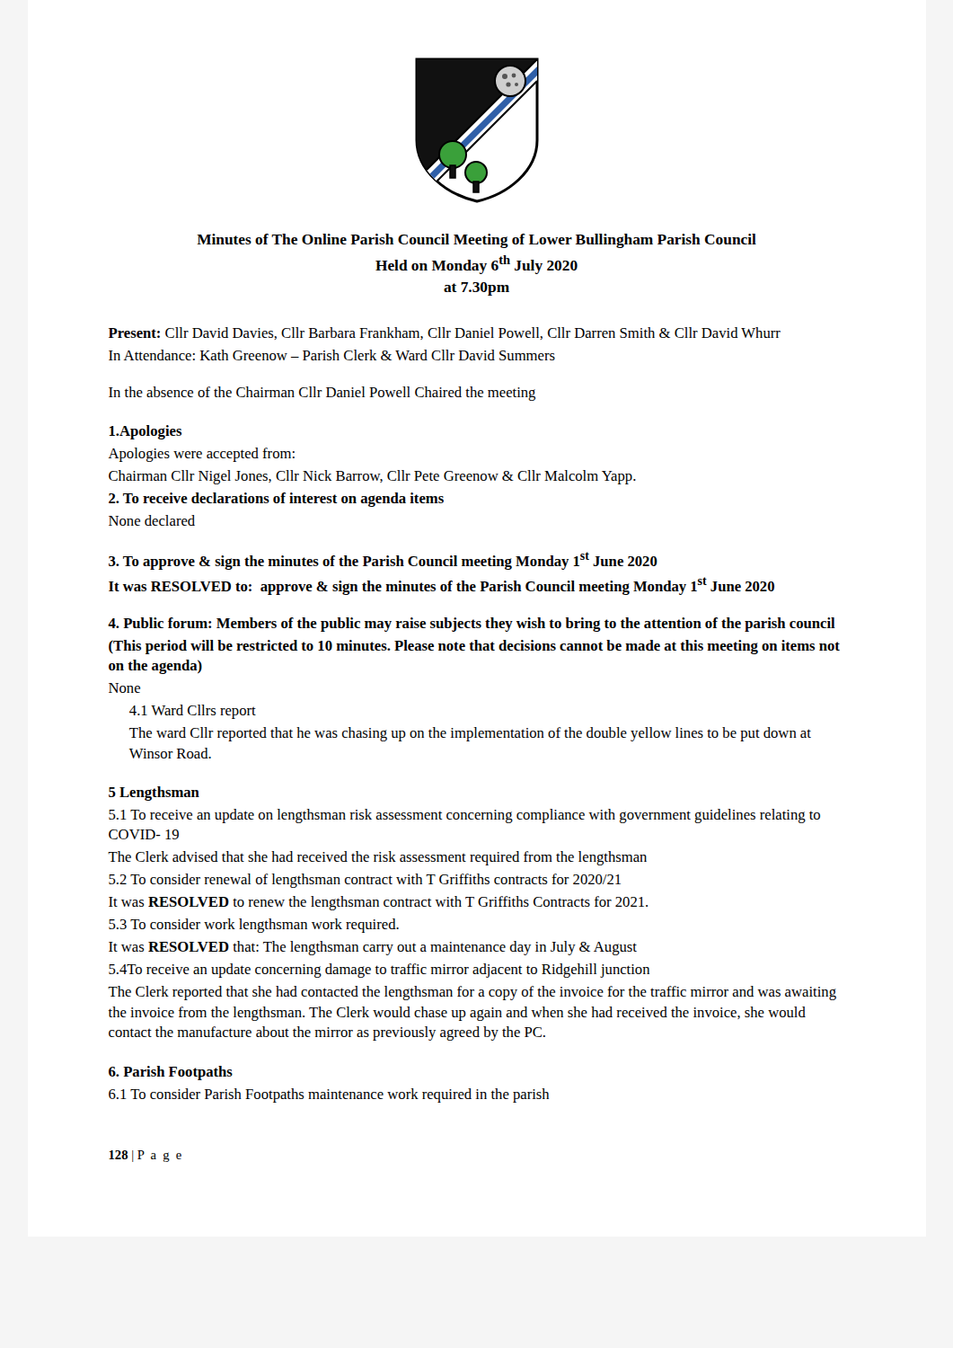Minutes of The Online Parish Council Meeting of Lower Bullingham Parish Council
Held on Monday 6th July 2020
at 7.30pm
Present: Cllr David Davies, Cllr Barbara Frankham, Cllr Daniel Powell, Cllr Darren Smith & Cllr David Whurr
In Attendance: Kath Greenow – Parish Clerk & Ward Cllr David Summers
In the absence of the Chairman Cllr Daniel Powell Chaired the meeting
1.Apologies
Apologies were accepted from:
Chairman Cllr Nigel Jones, Cllr Nick Barrow, Cllr Pete Greenow & Cllr Malcolm Yapp.
2. To receive declarations of interest on agenda items
None declared
3. To approve & sign the minutes of the Parish Council meeting Monday 1st June 2020
It was RESOLVED to: approve & sign the minutes of the Parish Council meeting Monday 1st June 2020
4. Public forum: Members of the public may raise subjects they wish to bring to the attention of the parish council
(This period will be restricted to 10 minutes. Please note that decisions cannot be made at this meeting on items not on the agenda)
None
4.1 Ward Cllrs report
The ward Cllr reported that he was chasing up on the implementation of the double yellow lines to be put down at Winsor Road.
5 Lengthsman
5.1 To receive an update on lengthsman risk assessment concerning compliance with government guidelines relating to COVID- 19
The Clerk advised that she had received the risk assessment required from the lengthsman
5.2 To consider renewal of lengthsman contract with T Griffiths contracts for 2020/21
It was RESOLVED to renew the lengthsman contract with T Griffiths Contracts for 2021.
5.3 To consider work lengthsman work required.
It was RESOLVED that: The lengthsman carry out a maintenance day in July & August
5.4To receive an update concerning damage to traffic mirror adjacent to Ridgehill junction
The Clerk reported that she had contacted the lengthsman for a copy of the invoice for the traffic mirror and was awaiting the invoice from the lengthsman. The Clerk would chase up again and when she had received the invoice, she would contact the manufacture about the mirror as previously agreed by the PC.
6. Parish Footpaths
6.1 To consider Parish Footpaths maintenance work required in the parish
128 | P a g e